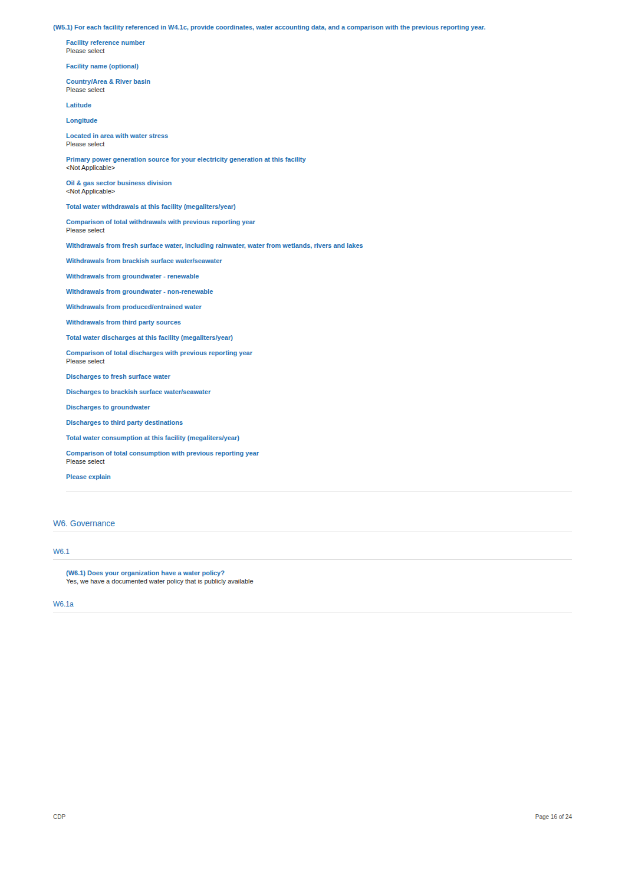(W5.1) For each facility referenced in W4.1c, provide coordinates, water accounting data, and a comparison with the previous reporting year.
Facility reference number Please select
Facility name (optional)
Country/Area & River basin Please select
Latitude
Longitude
Located in area with water stress Please select
Primary power generation source for your electricity generation at this facility <Not Applicable>
Oil & gas sector business division <Not Applicable>
Total water withdrawals at this facility (megaliters/year)
Comparison of total withdrawals with previous reporting year Please select
Withdrawals from fresh surface water, including rainwater, water from wetlands, rivers and lakes
Withdrawals from brackish surface water/seawater
Withdrawals from groundwater - renewable
Withdrawals from groundwater - non-renewable
Withdrawals from produced/entrained water
Withdrawals from third party sources
Total water discharges at this facility (megaliters/year)
Comparison of total discharges with previous reporting year Please select
Discharges to fresh surface water
Discharges to brackish surface water/seawater
Discharges to groundwater
Discharges to third party destinations
Total water consumption at this facility (megaliters/year)
Comparison of total consumption with previous reporting year Please select
Please explain
W6. Governance
W6.1
(W6.1) Does your organization have a water policy?
Yes, we have a documented water policy that is publicly available
W6.1a
CDP Page 16 of 24